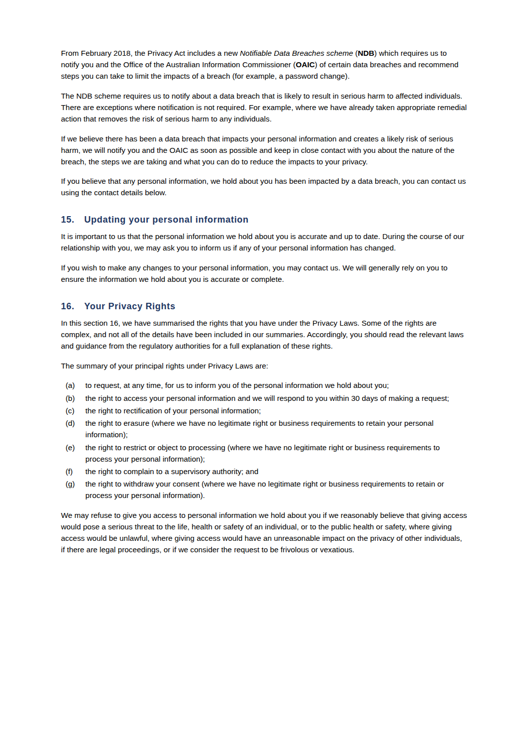From February 2018, the Privacy Act includes a new Notifiable Data Breaches scheme (NDB) which requires us to notify you and the Office of the Australian Information Commissioner (OAIC) of certain data breaches and recommend steps you can take to limit the impacts of a breach (for example, a password change).
The NDB scheme requires us to notify about a data breach that is likely to result in serious harm to affected individuals. There are exceptions where notification is not required. For example, where we have already taken appropriate remedial action that removes the risk of serious harm to any individuals.
If we believe there has been a data breach that impacts your personal information and creates a likely risk of serious harm, we will notify you and the OAIC as soon as possible and keep in close contact with you about the nature of the breach, the steps we are taking and what you can do to reduce the impacts to your privacy.
If you believe that any personal information, we hold about you has been impacted by a data breach, you can contact us using the contact details below.
15. Updating your personal information
It is important to us that the personal information we hold about you is accurate and up to date. During the course of our relationship with you, we may ask you to inform us if any of your personal information has changed.
If you wish to make any changes to your personal information, you may contact us. We will generally rely on you to ensure the information we hold about you is accurate or complete.
16. Your Privacy Rights
In this section 16, we have summarised the rights that you have under the Privacy Laws. Some of the rights are complex, and not all of the details have been included in our summaries. Accordingly, you should read the relevant laws and guidance from the regulatory authorities for a full explanation of these rights.
The summary of your principal rights under Privacy Laws are:
(a) to request, at any time, for us to inform you of the personal information we hold about you;
(b) the right to access your personal information and we will respond to you within 30 days of making a request;
(c) the right to rectification of your personal information;
(d) the right to erasure (where we have no legitimate right or business requirements to retain your personal information);
(e) the right to restrict or object to processing (where we have no legitimate right or business requirements to process your personal information);
(f) the right to complain to a supervisory authority; and
(g) the right to withdraw your consent (where we have no legitimate right or business requirements to retain or process your personal information).
We may refuse to give you access to personal information we hold about you if we reasonably believe that giving access would pose a serious threat to the life, health or safety of an individual, or to the public health or safety, where giving access would be unlawful, where giving access would have an unreasonable impact on the privacy of other individuals, if there are legal proceedings, or if we consider the request to be frivolous or vexatious.